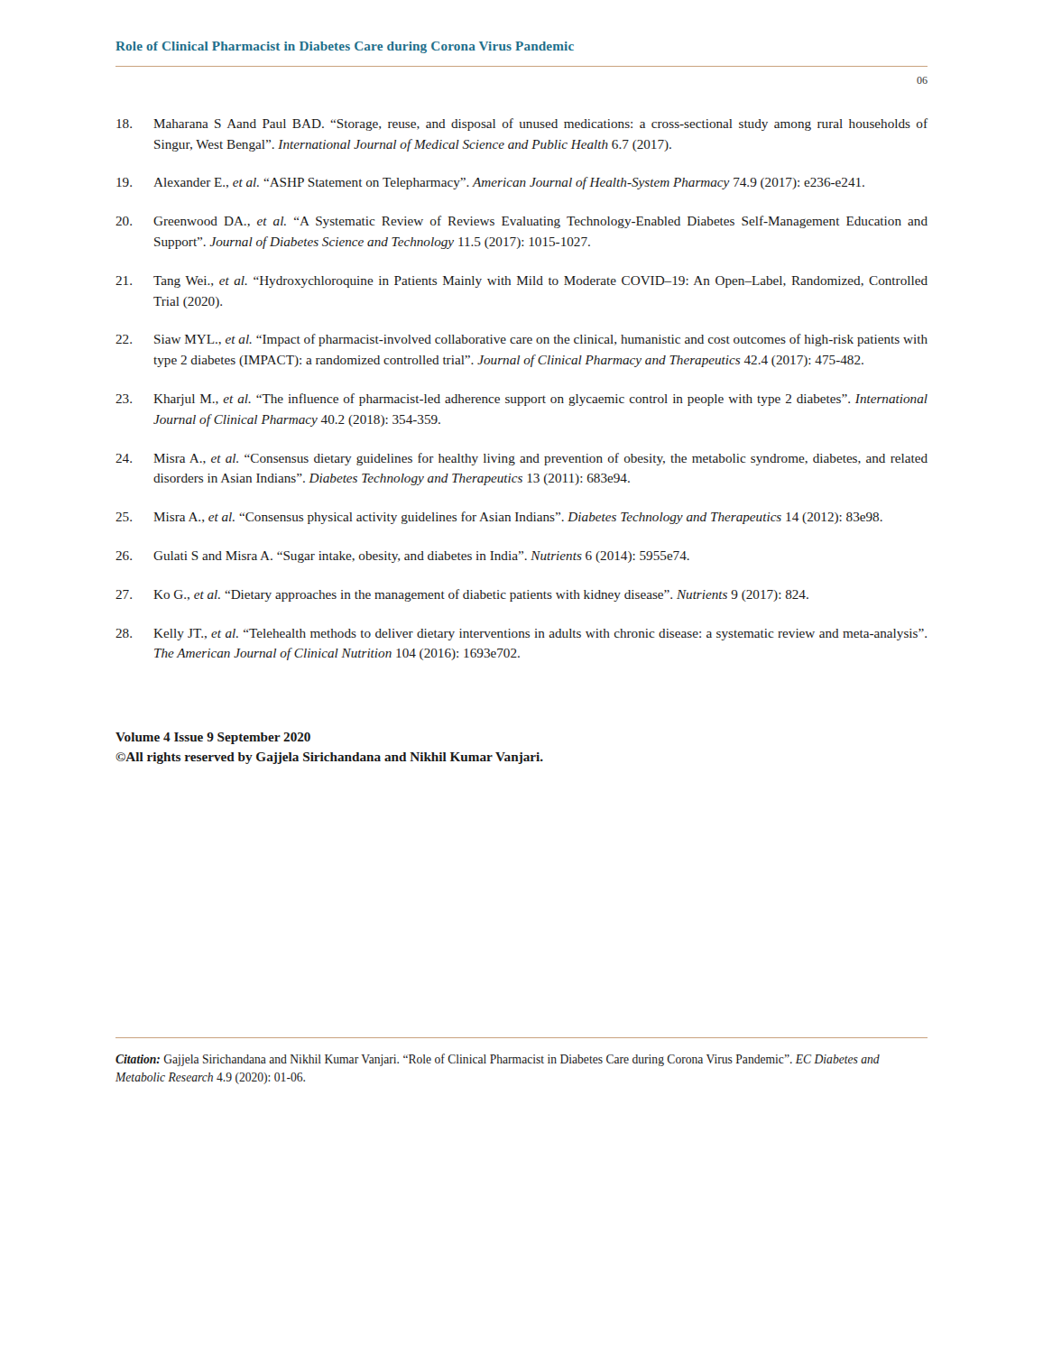Role of Clinical Pharmacist in Diabetes Care during Corona Virus Pandemic
06
Maharana S Aand Paul BAD. “Storage, reuse, and disposal of unused medications: a cross-sectional study among rural households of Singur, West Bengal”. International Journal of Medical Science and Public Health 6.7 (2017).
Alexander E., et al. “ASHP Statement on Telepharmacy”. American Journal of Health-System Pharmacy 74.9 (2017): e236-e241.
Greenwood DA., et al. “A Systematic Review of Reviews Evaluating Technology-Enabled Diabetes Self-Management Education and Support”. Journal of Diabetes Science and Technology 11.5 (2017): 1015-1027.
Tang Wei., et al. “Hydroxychloroquine in Patients Mainly with Mild to Moderate COVID–19: An Open–Label, Randomized, Controlled Trial (2020).
Siaw MYL., et al. “Impact of pharmacist-involved collaborative care on the clinical, humanistic and cost outcomes of high-risk patients with type 2 diabetes (IMPACT): a randomized controlled trial”. Journal of Clinical Pharmacy and Therapeutics 42.4 (2017): 475-482.
Kharjul M., et al. “The influence of pharmacist-led adherence support on glycaemic control in people with type 2 diabetes”. International Journal of Clinical Pharmacy 40.2 (2018): 354-359.
Misra A., et al. “Consensus dietary guidelines for healthy living and prevention of obesity, the metabolic syndrome, diabetes, and related disorders in Asian Indians”. Diabetes Technology and Therapeutics 13 (2011): 683e94.
Misra A., et al. “Consensus physical activity guidelines for Asian Indians”. Diabetes Technology and Therapeutics 14 (2012): 83e98.
Gulati S and Misra A. “Sugar intake, obesity, and diabetes in India”. Nutrients 6 (2014): 5955e74.
Ko G., et al. “Dietary approaches in the management of diabetic patients with kidney disease”. Nutrients 9 (2017): 824.
Kelly JT., et al. “Telehealth methods to deliver dietary interventions in adults with chronic disease: a systematic review and meta-analysis”. The American Journal of Clinical Nutrition 104 (2016): 1693e702.
Volume 4 Issue 9 September 2020
©All rights reserved by Gajjela Sirichandana and Nikhil Kumar Vanjari.
Citation: Gajjela Sirichandana and Nikhil Kumar Vanjari. “Role of Clinical Pharmacist in Diabetes Care during Corona Virus Pandemic”. EC Diabetes and Metabolic Research 4.9 (2020): 01-06.